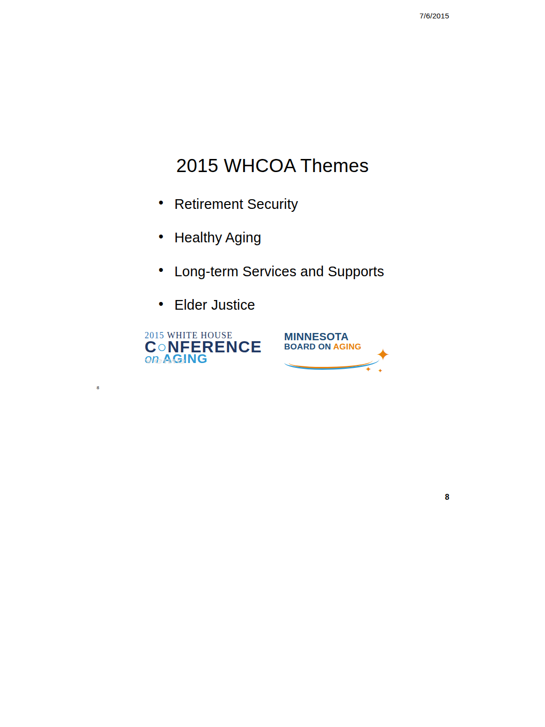7/6/2015
2015 WHCOA Themes
Retirement Security
Healthy Aging
Long-term Services and Supports
Elder Justice
2015 WHITE HOUSE
C○NFERENCE
on AGING
AGING
MINNESOTA
BOARD ON AGING
✦
✦
✦
8
8